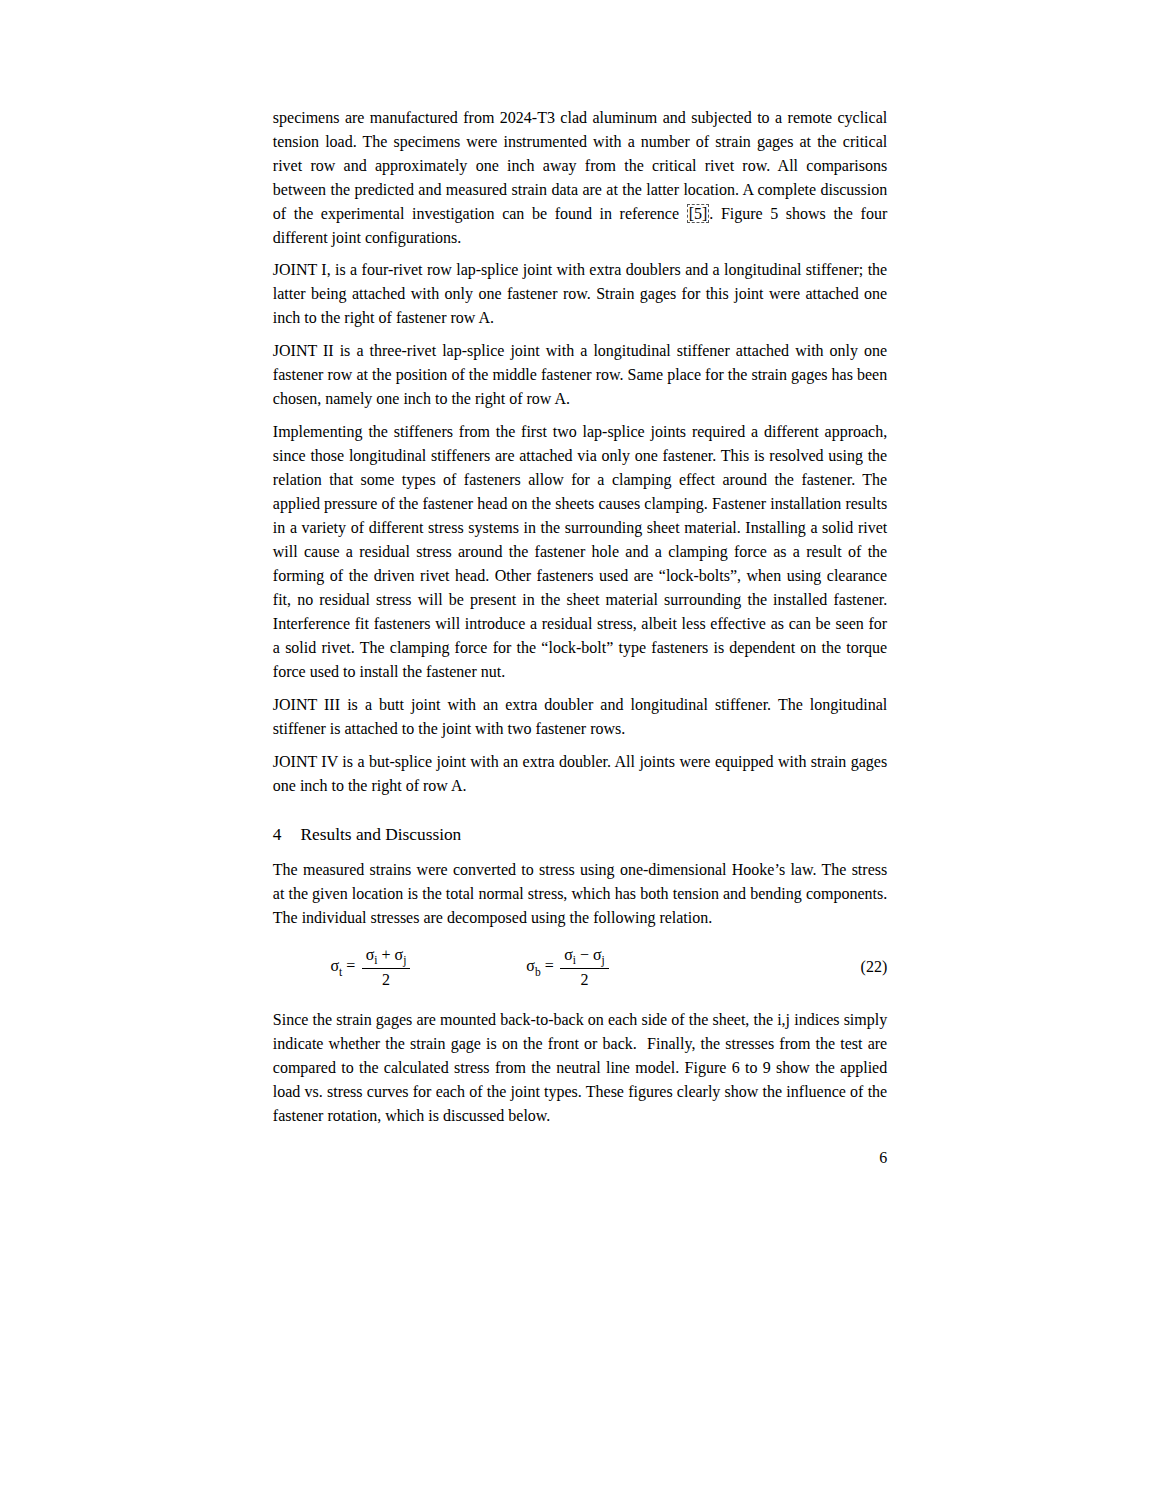specimens are manufactured from 2024-T3 clad aluminum and subjected to a remote cyclical tension load. The specimens were instrumented with a number of strain gages at the critical rivet row and approximately one inch away from the critical rivet row. All comparisons between the predicted and measured strain data are at the latter location. A complete discussion of the experimental investigation can be found in reference [5]. Figure 5 shows the four different joint configurations.
JOINT I, is a four-rivet row lap-splice joint with extra doublers and a longitudinal stiffener; the latter being attached with only one fastener row. Strain gages for this joint were attached one inch to the right of fastener row A.
JOINT II is a three-rivet lap-splice joint with a longitudinal stiffener attached with only one fastener row at the position of the middle fastener row. Same place for the strain gages has been chosen, namely one inch to the right of row A.
Implementing the stiffeners from the first two lap-splice joints required a different approach, since those longitudinal stiffeners are attached via only one fastener. This is resolved using the relation that some types of fasteners allow for a clamping effect around the fastener. The applied pressure of the fastener head on the sheets causes clamping. Fastener installation results in a variety of different stress systems in the surrounding sheet material. Installing a solid rivet will cause a residual stress around the fastener hole and a clamping force as a result of the forming of the driven rivet head. Other fasteners used are “lock-bolts”, when using clearance fit, no residual stress will be present in the sheet material surrounding the installed fastener. Interference fit fasteners will introduce a residual stress, albeit less effective as can be seen for a solid rivet. The clamping force for the “lock-bolt” type fasteners is dependent on the torque force used to install the fastener nut.
JOINT III is a butt joint with an extra doubler and longitudinal stiffener. The longitudinal stiffener is attached to the joint with two fastener rows.
JOINT IV is a but-splice joint with an extra doubler. All joints were equipped with strain gages one inch to the right of row A.
4 Results and Discussion
The measured strains were converted to stress using one-dimensional Hooke’s law. The stress at the given location is the total normal stress, which has both tension and bending components. The individual stresses are decomposed using the following relation.
σt = σi + σj 2 σb = σi − σj 2 (22)
Since the strain gages are mounted back-to-back on each side of the sheet, the i,j indices simply indicate whether the strain gage is on the front or back. Finally, the stresses from the test are compared to the calculated stress from the neutral line model. Figure 6 to 9 show the applied load vs. stress curves for each of the joint types. These figures clearly show the influence of the fastener rotation, which is discussed below.
6